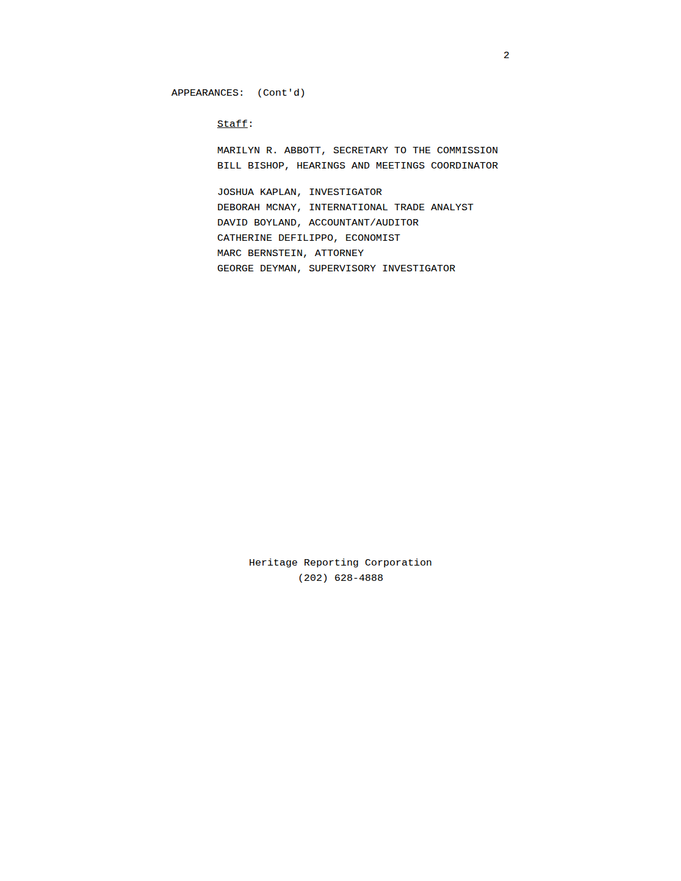2
APPEARANCES: (Cont'd)
Staff:
MARILYN R. ABBOTT, SECRETARY TO THE COMMISSION BILL BISHOP, HEARINGS AND MEETINGS COORDINATOR
JOSHUA KAPLAN, INVESTIGATOR DEBORAH MCNAY, INTERNATIONAL TRADE ANALYST DAVID BOYLAND, ACCOUNTANT/AUDITOR CATHERINE DEFILIPPO, ECONOMIST MARC BERNSTEIN, ATTORNEY GEORGE DEYMAN, SUPERVISORY INVESTIGATOR
Heritage Reporting Corporation (202) 628-4888